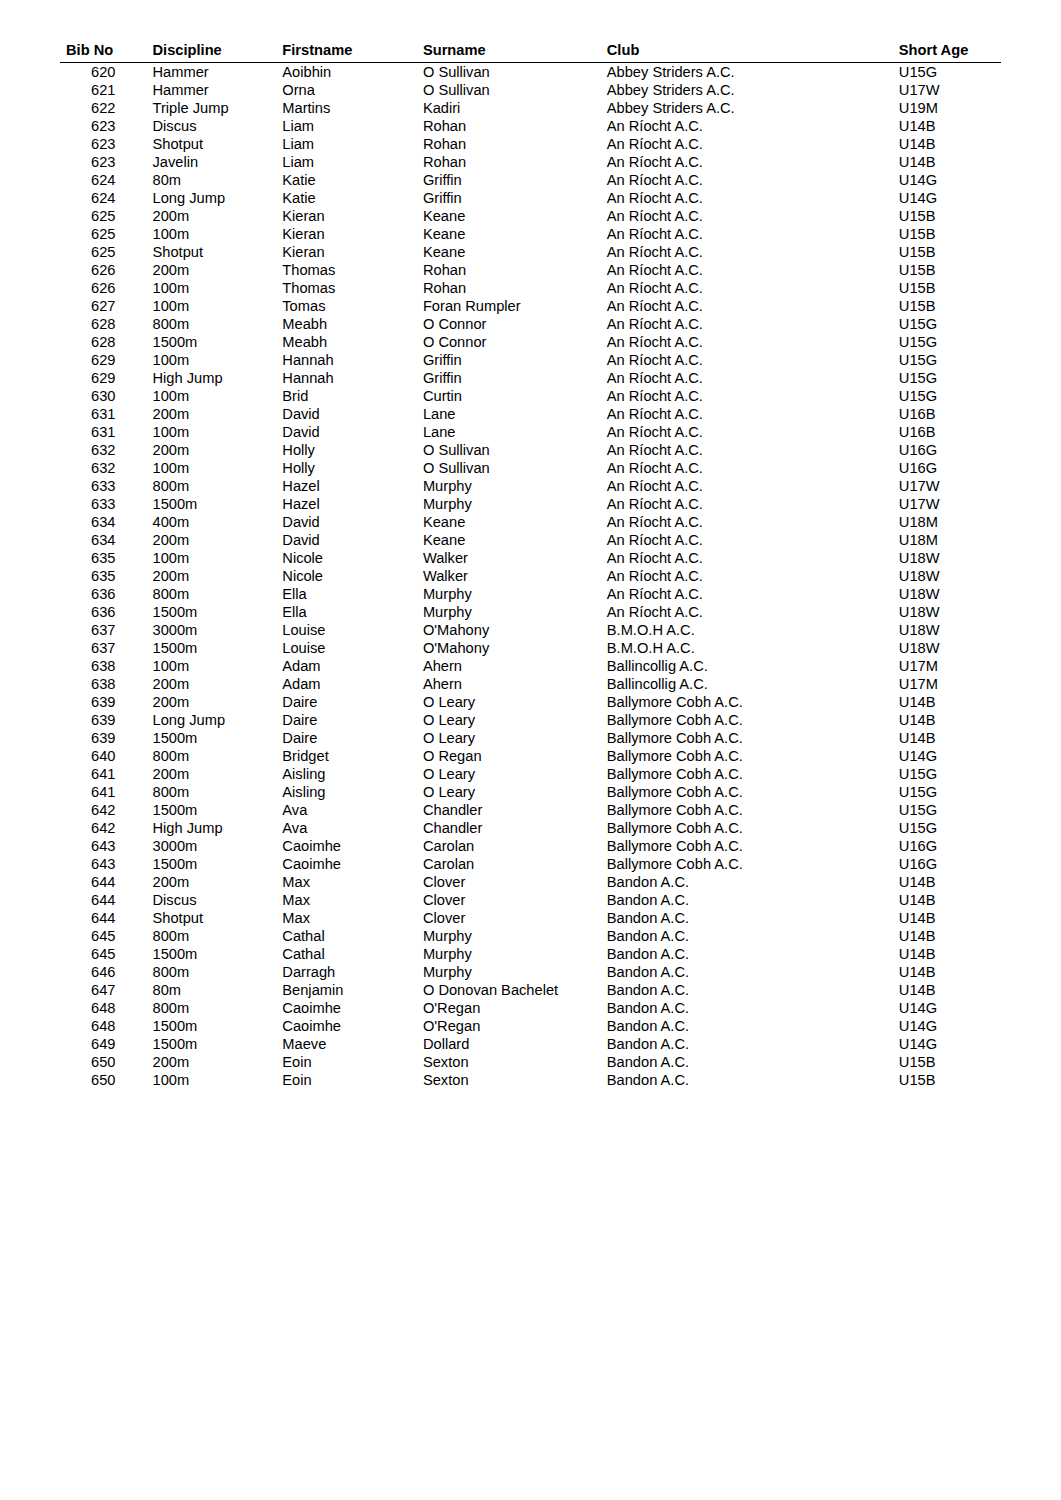| Bib No | Discipline | Firstname | Surname | Club | Short Age |
| --- | --- | --- | --- | --- | --- |
| 620 | Hammer | Aoibhin | O Sullivan | Abbey Striders A.C. | U15G |
| 621 | Hammer | Orna | O Sullivan | Abbey Striders A.C. | U17W |
| 622 | Triple Jump | Martins | Kadiri | Abbey Striders A.C. | U19M |
| 623 | Discus | Liam | Rohan | An Ríocht A.C. | U14B |
| 623 | Shotput | Liam | Rohan | An Ríocht A.C. | U14B |
| 623 | Javelin | Liam | Rohan | An Ríocht A.C. | U14B |
| 624 | 80m | Katie | Griffin | An Ríocht A.C. | U14G |
| 624 | Long Jump | Katie | Griffin | An Ríocht A.C. | U14G |
| 625 | 200m | Kieran | Keane | An Ríocht A.C. | U15B |
| 625 | 100m | Kieran | Keane | An Ríocht A.C. | U15B |
| 625 | Shotput | Kieran | Keane | An Ríocht A.C. | U15B |
| 626 | 200m | Thomas | Rohan | An Ríocht A.C. | U15B |
| 626 | 100m | Thomas | Rohan | An Ríocht A.C. | U15B |
| 627 | 100m | Tomas | Foran Rumpler | An Ríocht A.C. | U15B |
| 628 | 800m | Meabh | O Connor | An Ríocht A.C. | U15G |
| 628 | 1500m | Meabh | O Connor | An Ríocht A.C. | U15G |
| 629 | 100m | Hannah | Griffin | An Ríocht A.C. | U15G |
| 629 | High Jump | Hannah | Griffin | An Ríocht A.C. | U15G |
| 630 | 100m | Brid | Curtin | An Ríocht A.C. | U15G |
| 631 | 200m | David | Lane | An Ríocht A.C. | U16B |
| 631 | 100m | David | Lane | An Ríocht A.C. | U16B |
| 632 | 200m | Holly | O Sullivan | An Ríocht A.C. | U16G |
| 632 | 100m | Holly | O Sullivan | An Ríocht A.C. | U16G |
| 633 | 800m | Hazel | Murphy | An Ríocht A.C. | U17W |
| 633 | 1500m | Hazel | Murphy | An Ríocht A.C. | U17W |
| 634 | 400m | David | Keane | An Ríocht A.C. | U18M |
| 634 | 200m | David | Keane | An Ríocht A.C. | U18M |
| 635 | 100m | Nicole | Walker | An Ríocht A.C. | U18W |
| 635 | 200m | Nicole | Walker | An Ríocht A.C. | U18W |
| 636 | 800m | Ella | Murphy | An Ríocht A.C. | U18W |
| 636 | 1500m | Ella | Murphy | An Ríocht A.C. | U18W |
| 637 | 3000m | Louise | O'Mahony | B.M.O.H A.C. | U18W |
| 637 | 1500m | Louise | O'Mahony | B.M.O.H A.C. | U18W |
| 638 | 100m | Adam | Ahern | Ballincollig A.C. | U17M |
| 638 | 200m | Adam | Ahern | Ballincollig A.C. | U17M |
| 639 | 200m | Daire | O Leary | Ballymore Cobh A.C. | U14B |
| 639 | Long Jump | Daire | O Leary | Ballymore Cobh A.C. | U14B |
| 639 | 1500m | Daire | O Leary | Ballymore Cobh A.C. | U14B |
| 640 | 800m | Bridget | O Regan | Ballymore Cobh A.C. | U14G |
| 641 | 200m | Aisling | O Leary | Ballymore Cobh A.C. | U15G |
| 641 | 800m | Aisling | O Leary | Ballymore Cobh A.C. | U15G |
| 642 | 1500m | Ava | Chandler | Ballymore Cobh A.C. | U15G |
| 642 | High Jump | Ava | Chandler | Ballymore Cobh A.C. | U15G |
| 643 | 3000m | Caoimhe | Carolan | Ballymore Cobh A.C. | U16G |
| 643 | 1500m | Caoimhe | Carolan | Ballymore Cobh A.C. | U16G |
| 644 | 200m | Max | Clover | Bandon A.C. | U14B |
| 644 | Discus | Max | Clover | Bandon A.C. | U14B |
| 644 | Shotput | Max | Clover | Bandon A.C. | U14B |
| 645 | 800m | Cathal | Murphy | Bandon A.C. | U14B |
| 645 | 1500m | Cathal | Murphy | Bandon A.C. | U14B |
| 646 | 800m | Darragh | Murphy | Bandon A.C. | U14B |
| 647 | 80m | Benjamin | O Donovan Bachelet | Bandon A.C. | U14B |
| 648 | 800m | Caoimhe | O'Regan | Bandon A.C. | U14G |
| 648 | 1500m | Caoimhe | O'Regan | Bandon A.C. | U14G |
| 649 | 1500m | Maeve | Dollard | Bandon A.C. | U14G |
| 650 | 200m | Eoin | Sexton | Bandon A.C. | U15B |
| 650 | 100m | Eoin | Sexton | Bandon A.C. | U15B |